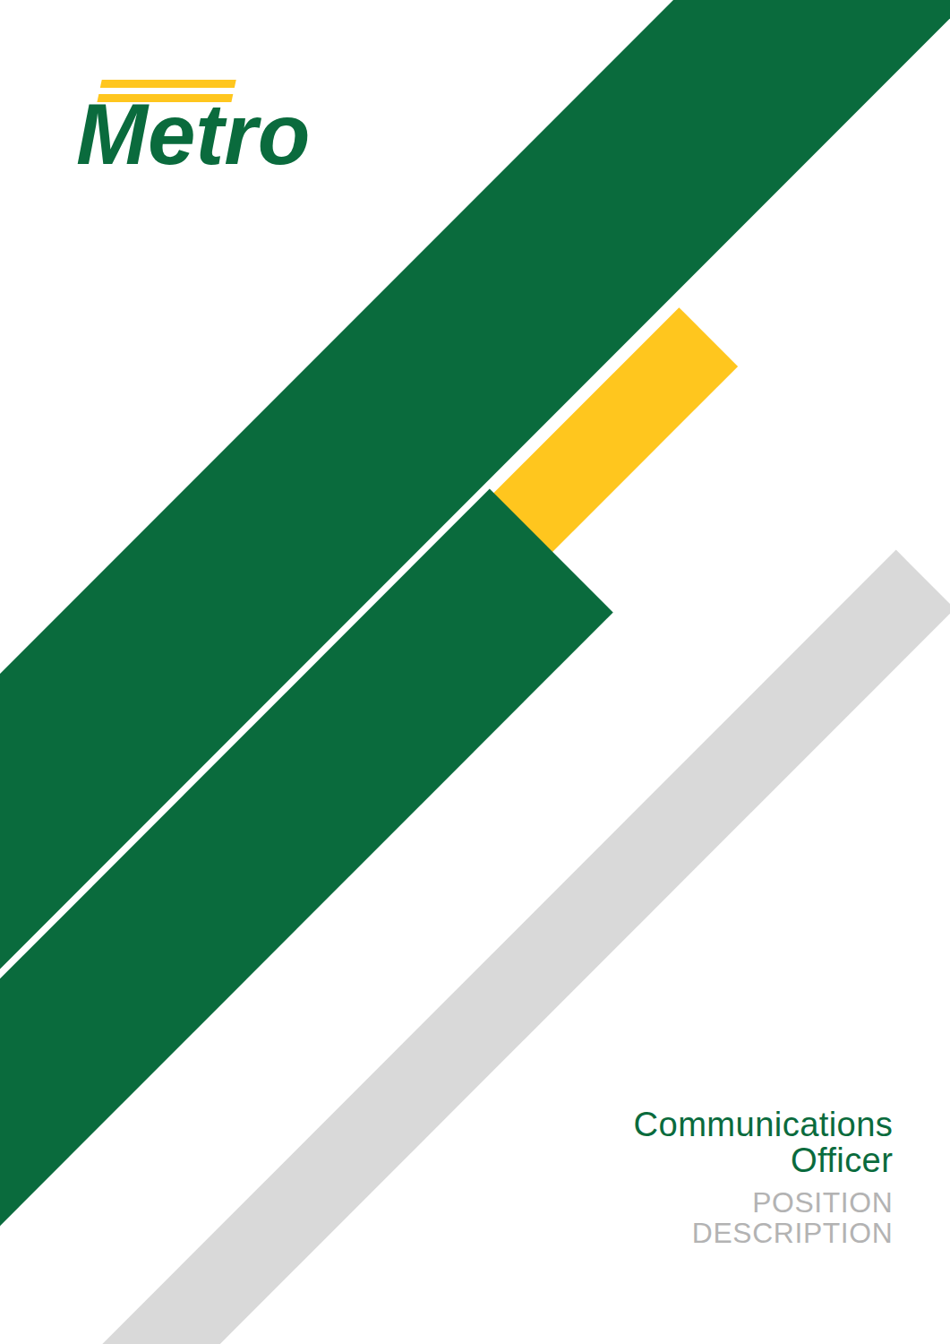Metro
CommunicationsOfficer
POSITION DESCRIPTION